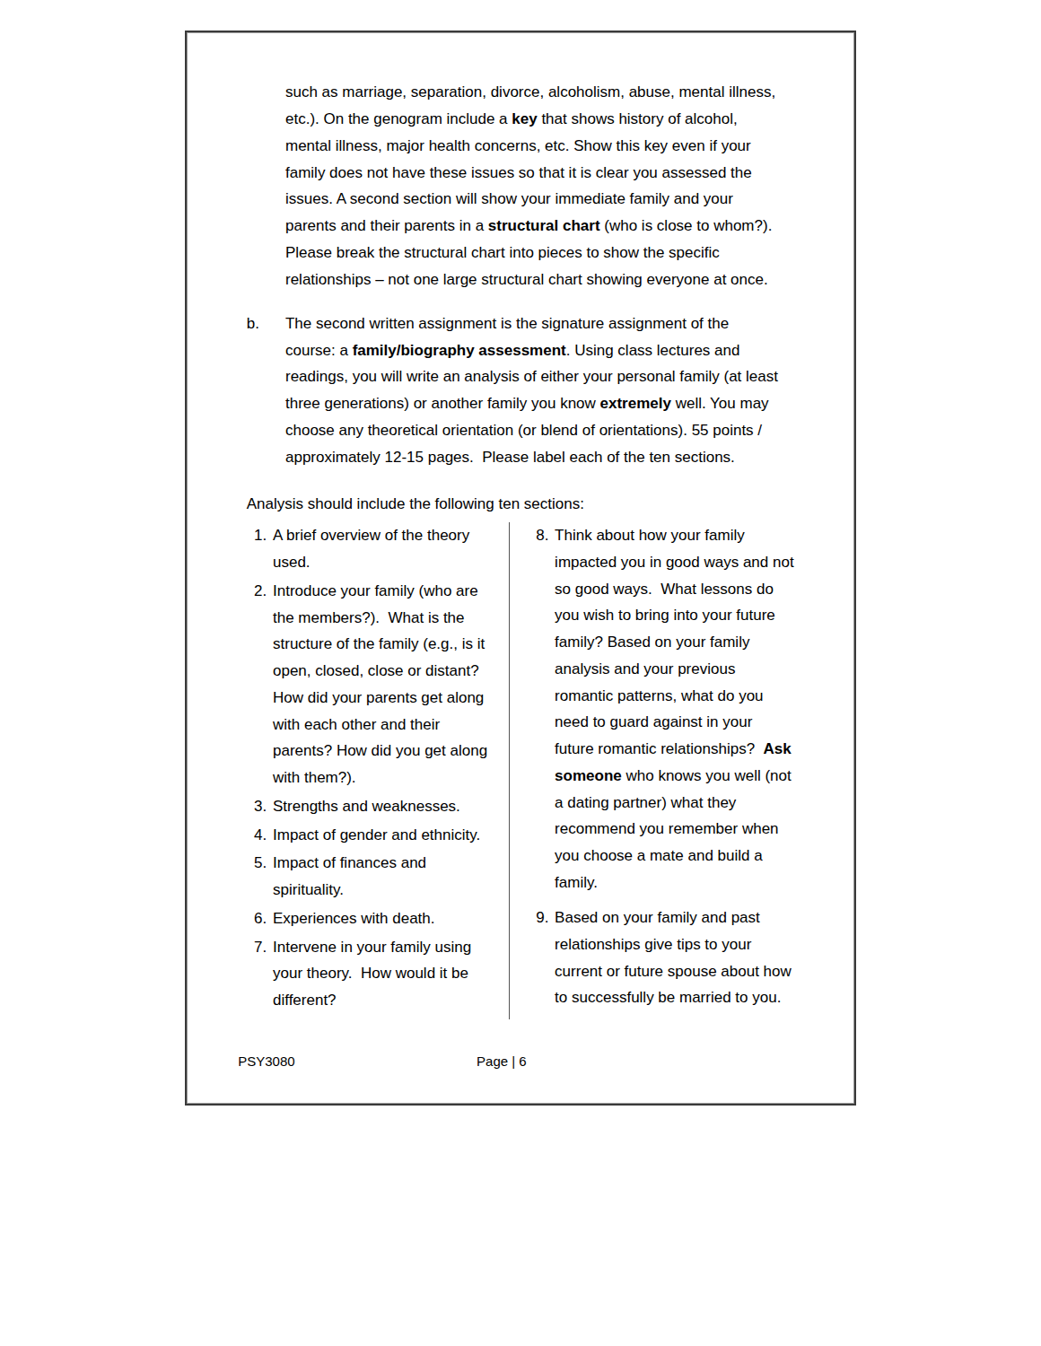such as marriage, separation, divorce, alcoholism, abuse, mental illness, etc.). On the genogram include a key that shows history of alcohol, mental illness, major health concerns, etc. Show this key even if your family does not have these issues so that it is clear you assessed the issues. A second section will show your immediate family and your parents and their parents in a structural chart (who is close to whom?). Please break the structural chart into pieces to show the specific relationships – not one large structural chart showing everyone at once.
b.
The second written assignment is the signature assignment of the course: a family/biography assessment. Using class lectures and readings, you will write an analysis of either your personal family (at least three generations) or another family you know extremely well. You may choose any theoretical orientation (or blend of orientations). 55 points / approximately 12-15 pages. Please label each of the ten sections.
Analysis should include the following ten sections:
A brief overview of the theory used.
Introduce your family (who are the members?). What is the structure of the family (e.g., is it open, closed, close or distant? How did your parents get along with each other and their parents? How did you get along with them?).
Strengths and weaknesses.
Impact of gender and ethnicity.
Impact of finances and spirituality.
Experiences with death.
Intervene in your family using your theory. How would it be different?
Think about how your family impacted you in good ways and not so good ways. What lessons do you wish to bring into your future family? Based on your family analysis and your previous romantic patterns, what do you need to guard against in your future romantic relationships? Ask someone who knows you well (not a dating partner) what they recommend you remember when you choose a mate and build a family.
Based on your family and past relationships give tips to your current or future spouse about how to successfully be married to you.
PSY3080
Page | 6